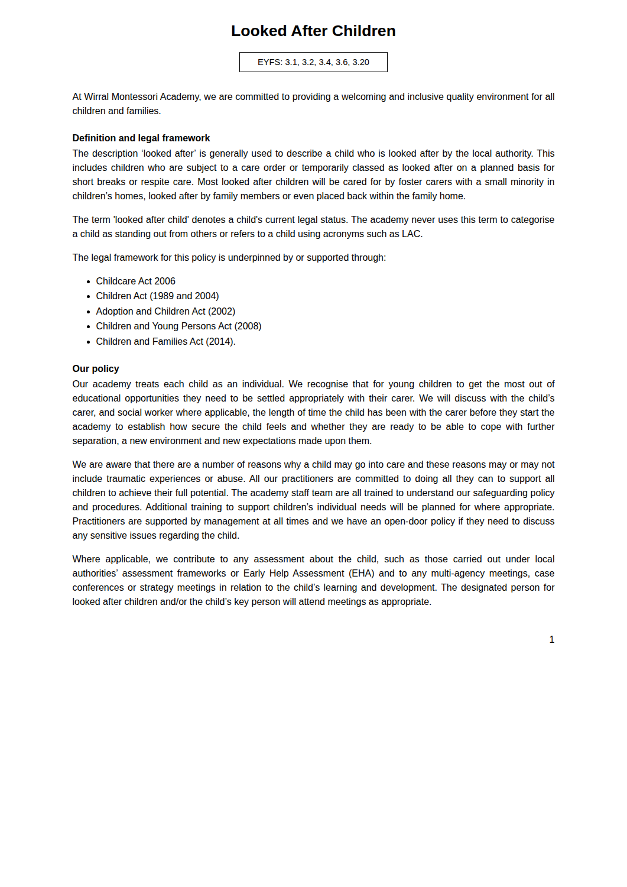Looked After Children
EYFS: 3.1, 3.2, 3.4, 3.6, 3.20
At Wirral Montessori Academy, we are committed to providing a welcoming and inclusive quality environment for all children and families.
Definition and legal framework
The description ‘looked after’ is generally used to describe a child who is looked after by the local authority. This includes children who are subject to a care order or temporarily classed as looked after on a planned basis for short breaks or respite care. Most looked after children will be cared for by foster carers with a small minority in children’s homes, looked after by family members or even placed back within the family home.
The term 'looked after child' denotes a child's current legal status. The academy never uses this term to categorise a child as standing out from others or refers to a child using acronyms such as LAC.
The legal framework for this policy is underpinned by or supported through:
Childcare Act 2006
Children Act (1989 and 2004)
Adoption and Children Act (2002)
Children and Young Persons Act (2008)
Children and Families Act (2014).
Our policy
Our academy treats each child as an individual. We recognise that for young children to get the most out of educational opportunities they need to be settled appropriately with their carer. We will discuss with the child’s carer, and social worker where applicable, the length of time the child has been with the carer before they start the academy to establish how secure the child feels and whether they are ready to be able to cope with further separation, a new environment and new expectations made upon them.
We are aware that there are a number of reasons why a child may go into care and these reasons may or may not include traumatic experiences or abuse. All our practitioners are committed to doing all they can to support all children to achieve their full potential. The academy staff team are all trained to understand our safeguarding policy and procedures. Additional training to support children’s individual needs will be planned for where appropriate. Practitioners are supported by management at all times and we have an open-door policy if they need to discuss any sensitive issues regarding the child.
Where applicable, we contribute to any assessment about the child, such as those carried out under local authorities’ assessment frameworks or Early Help Assessment (EHA) and to any multi-agency meetings, case conferences or strategy meetings in relation to the child’s learning and development. The designated person for looked after children and/or the child’s key person will attend meetings as appropriate.
1